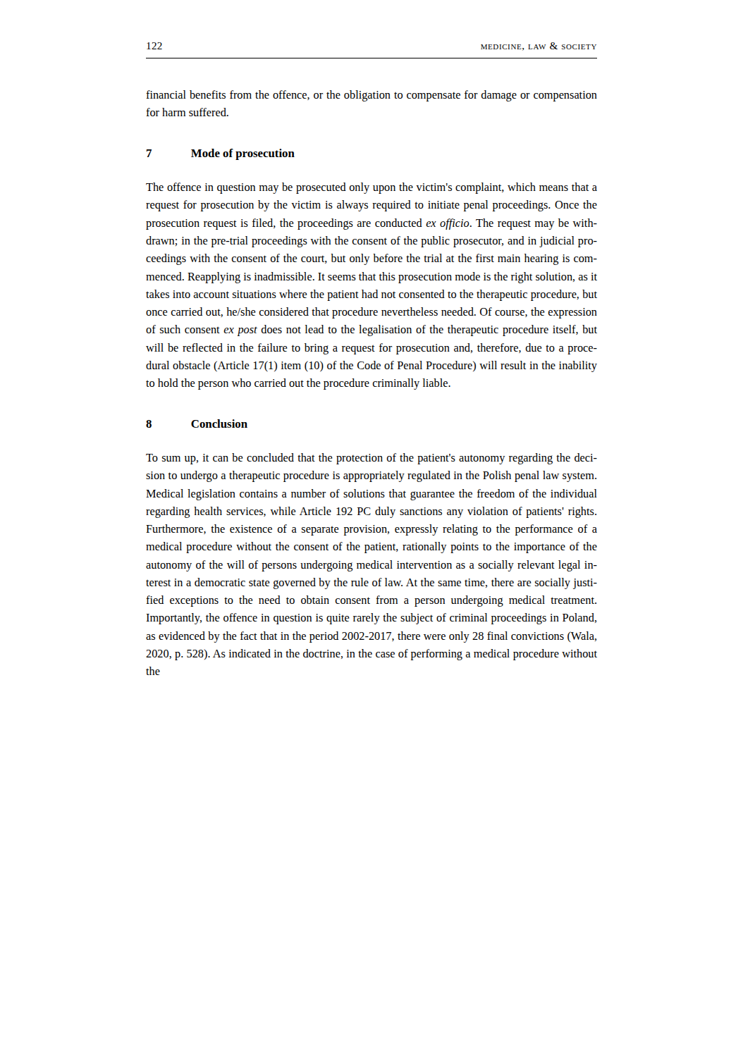122 Medicine, Law & Society
financial benefits from the offence, or the obligation to compensate for damage or compensation for harm suffered.
7 Mode of prosecution
The offence in question may be prosecuted only upon the victim's complaint, which means that a request for prosecution by the victim is always required to initiate penal proceedings. Once the prosecution request is filed, the proceedings are conducted ex officio. The request may be withdrawn; in the pre-trial proceedings with the consent of the public prosecutor, and in judicial proceedings with the consent of the court, but only before the trial at the first main hearing is commenced. Reapplying is inadmissible. It seems that this prosecution mode is the right solution, as it takes into account situations where the patient had not consented to the therapeutic procedure, but once carried out, he/she considered that procedure nevertheless needed. Of course, the expression of such consent ex post does not lead to the legalisation of the therapeutic procedure itself, but will be reflected in the failure to bring a request for prosecution and, therefore, due to a procedural obstacle (Article 17(1) item (10) of the Code of Penal Procedure) will result in the inability to hold the person who carried out the procedure criminally liable.
8 Conclusion
To sum up, it can be concluded that the protection of the patient's autonomy regarding the decision to undergo a therapeutic procedure is appropriately regulated in the Polish penal law system. Medical legislation contains a number of solutions that guarantee the freedom of the individual regarding health services, while Article 192 PC duly sanctions any violation of patients' rights. Furthermore, the existence of a separate provision, expressly relating to the performance of a medical procedure without the consent of the patient, rationally points to the importance of the autonomy of the will of persons undergoing medical intervention as a socially relevant legal interest in a democratic state governed by the rule of law. At the same time, there are socially justified exceptions to the need to obtain consent from a person undergoing medical treatment. Importantly, the offence in question is quite rarely the subject of criminal proceedings in Poland, as evidenced by the fact that in the period 2002-2017, there were only 28 final convictions (Wala, 2020, p. 528). As indicated in the doctrine, in the case of performing a medical procedure without the